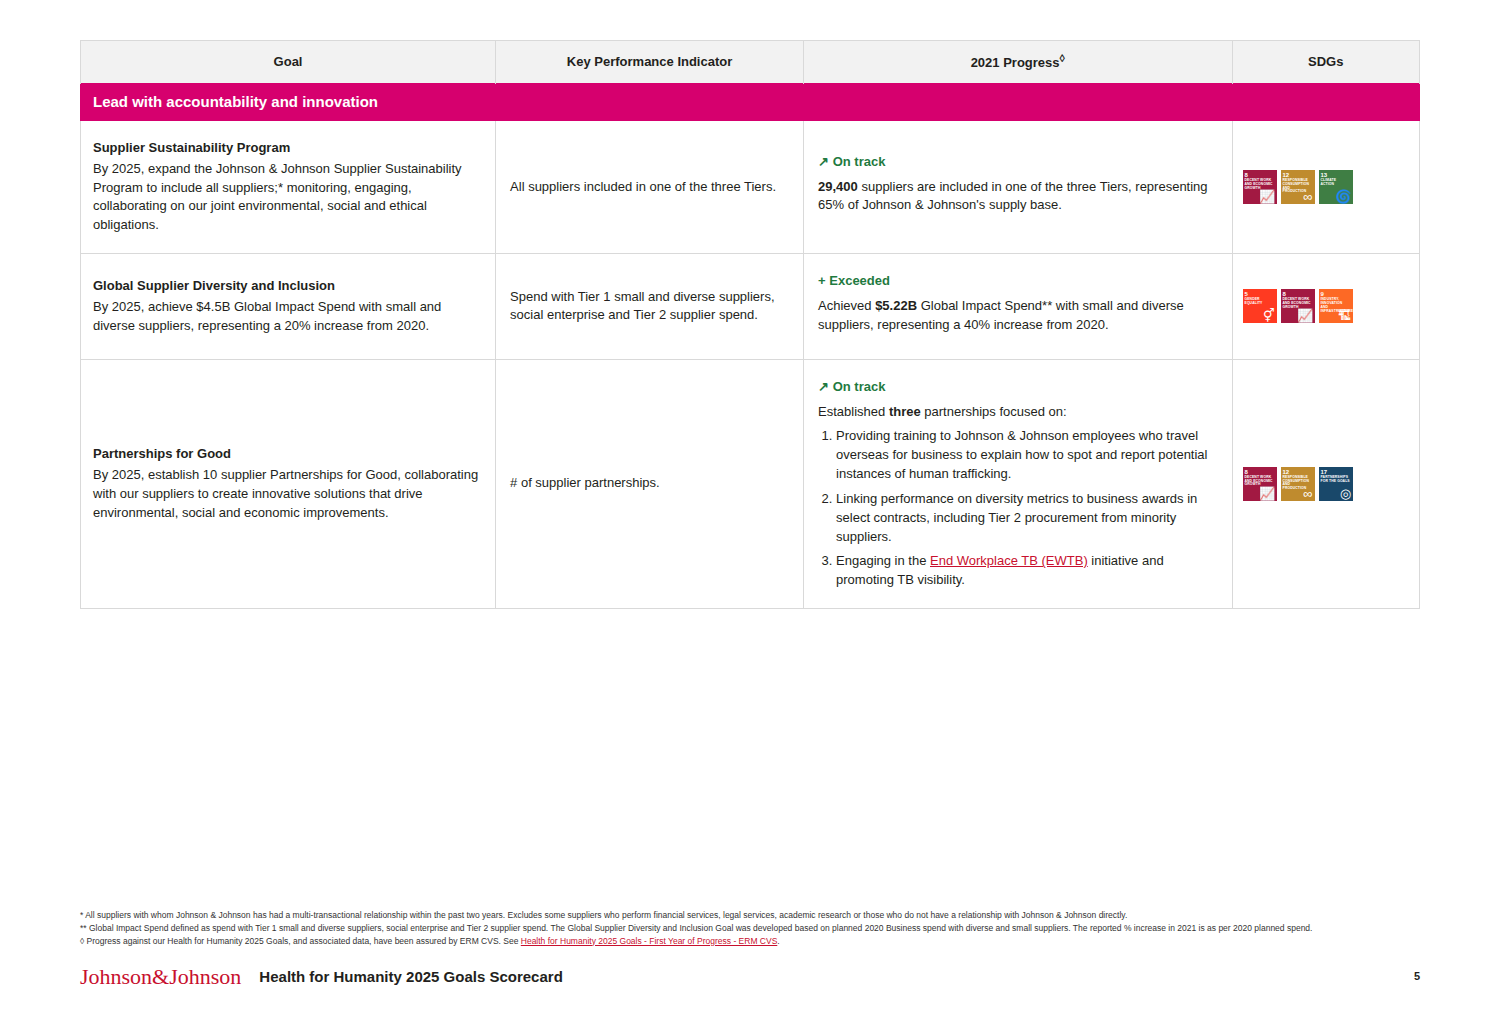| Goal | Key Performance Indicator | 2021 Progress ◊ | SDGs |
| --- | --- | --- | --- |
| Lead with accountability and innovation |
| Supplier Sustainability Program By 2025, expand the Johnson & Johnson Supplier Sustainability Program to include all suppliers;* monitoring, engaging, collaborating on our joint environmental, social and ethical obligations. | All suppliers included in one of the three Tiers. | ↗ On track 29,400 suppliers are included in one of the three Tiers, representing 65% of Johnson & Johnson's supply base. | 8 Decent work and economic growth 📈 12 Responsible consumption and production ∞ 13 Climate action 🌀 |
| Global Supplier Diversity and Inclusion By 2025, achieve $4.5B Global Impact Spend with small and diverse suppliers, representing a 20% increase from 2020. | Spend with Tier 1 small and diverse suppliers, social enterprise and Tier 2 supplier spend. | + Exceeded Achieved $5.22B Global Impact Spend** with small and diverse suppliers, representing a 40% increase from 2020. | 5 Gender equality ⚥ 8 Decent work and economic growth 📈 9 Industry, innovation and infrastructure 🏗 |
| Partnerships for Good By 2025, establish 10 supplier Partnerships for Good, collaborating with our suppliers to create innovative solutions that drive environmental, social and economic improvements. | # of supplier partnerships. | ↗ On track Established three partnerships focused on: Providing training to Johnson & Johnson employees who travel overseas for business to explain how to spot and report potential instances of human trafficking. Linking performance on diversity metrics to business awards in select contracts, including Tier 2 procurement from minority suppliers. Engaging in the End Workplace TB (EWTB) initiative and promoting TB visibility. | 8 Decent work and economic growth 📈 12 Responsible consumption and production ∞ 17 Partnerships for the goals ◎ |
* All suppliers with whom Johnson & Johnson has had a multi-transactional relationship within the past two years. Excludes some suppliers who perform financial services, legal services, academic research or those who do not have a relationship with Johnson & Johnson directly.
** Global Impact Spend defined as spend with Tier 1 small and diverse suppliers, social enterprise and Tier 2 supplier spend. The Global Supplier Diversity and Inclusion Goal was developed based on planned 2020 Business spend with diverse and small suppliers. The reported % increase in 2021 is as per 2020 planned spend.
◊ Progress against our Health for Humanity 2025 Goals, and associated data, have been assured by ERM CVS. See Health for Humanity 2025 Goals - First Year of Progress - ERM CVS.
Johnson&Johnson Health for Humanity 2025 Goals Scorecard
5